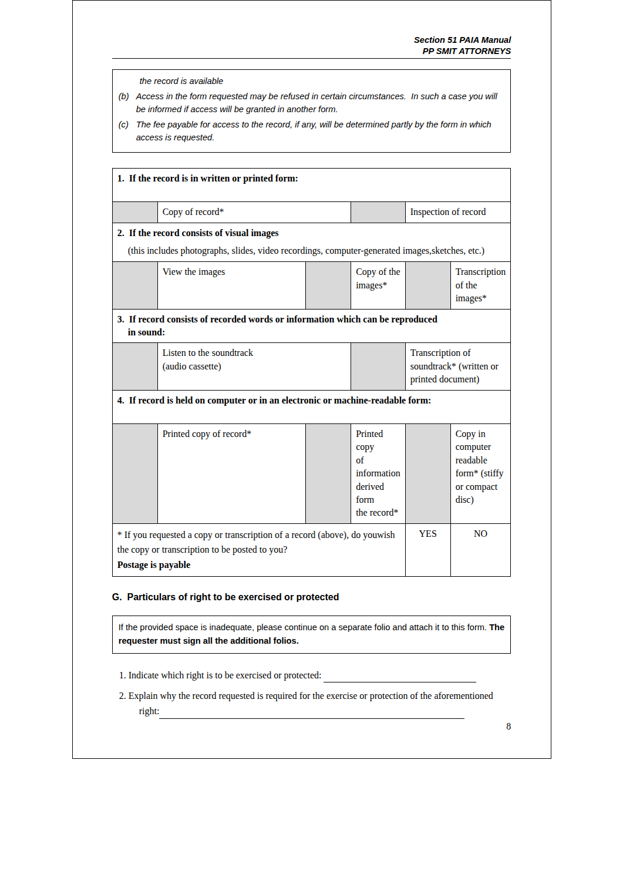Section 51 PAIA Manual
PP SMIT ATTORNEYS
the record is available
(b) Access in the form requested may be refused in certain circumstances. In such a case you will be informed if access will be granted in another form.
(c) The fee payable for access to the record, if any, will be determined partly by the form in which access is requested.
| 1 . If the record is in written or printed form: |
| | Copy of record* | | Inspection of record |
| 2. If the record consists of visual images (this includes photographs, slides, video recordings, computer-generated images,sketches, etc.) |
| | View the images | | Copy of the images* | | Transcription of the images* |
| 3. If record consists of recorded words or information which can be reproduced in sound: |
| | Listen to the soundtrack (audio cassette) | | Transcription of soundtrack* (written or printed document) |
| 4. If record is held on computer or in an electronic or machine-readable form: |
| | Printed copy of record* | | Printed copy of information derived form the record* | | Copy in computer readable form* (stiffy or compact disc) |
| * If you requested a copy or transcription of a record (above), do youwish the copy or transcription to be posted to you? Postage is payable | YES | NO |
G. Particulars of right to be exercised or protected
If the provided space is inadequate, please continue on a separate folio and attach it to this form. The requester must sign all the additional folios.
Indicate which right is to be exercised or protected:
Explain why the record requested is required for the exercise or protection of the aforementioned
right:
8